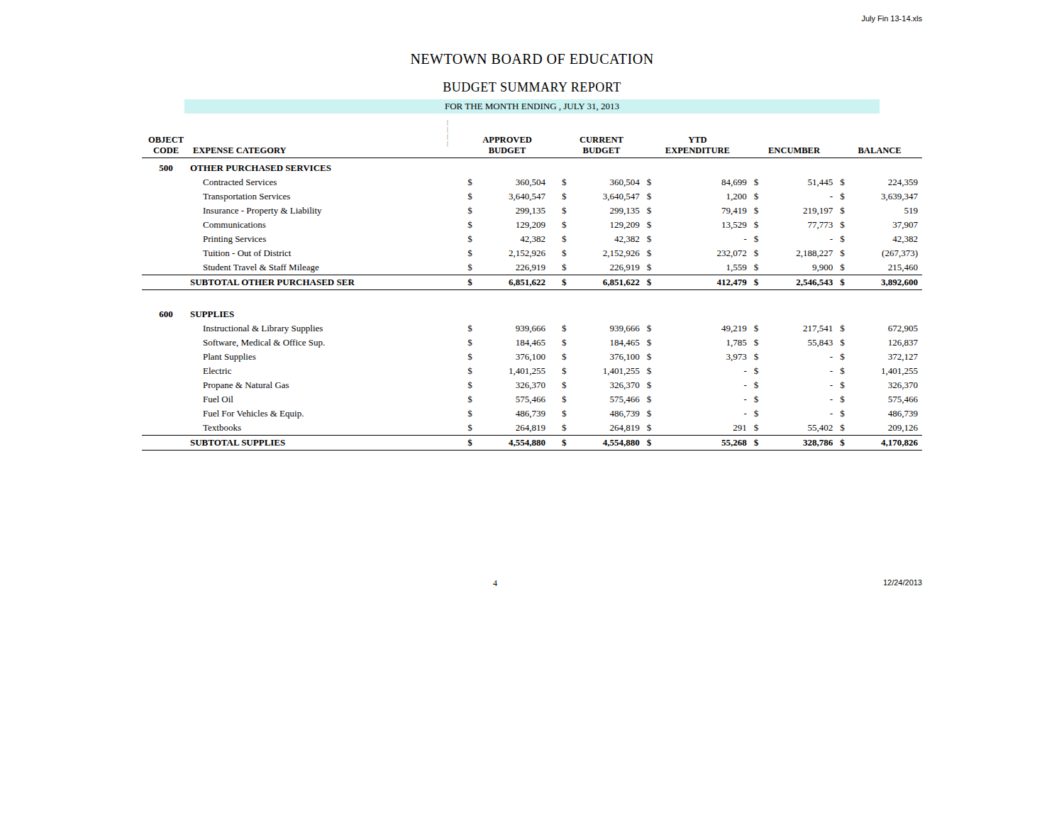July Fin 13-14.xls
NEWTOWN BOARD OF EDUCATION
BUDGET SUMMARY REPORT
FOR THE MONTH ENDING , JULY 31, 2013
|
|
|
|
| OBJECT | | APPROVED | | CURRENT | YTD | | |
| --- | --- | --- | --- | --- | --- | --- | --- |
| CODE | EXPENSE CATEGORY | BUDGET | | BUDGET | EXPENDITURE | ENCUMBER | BALANCE |
| 500 | OTHER PURCHASED SERVICES | | | | | | |
| | Contracted Services | $ | 360,504 | | $ | 360,504 | $ | 84,699 | $ | 51,445 | $ | 224,359 |
| | Transportation Services | $ | 3,640,547 | | $ | 3,640,547 | $ | 1,200 | $ | - | $ | 3,639,347 |
| | Insurance - Property & Liability | $ | 299,135 | | $ | 299,135 | $ | 79,419 | $ | 219,197 | $ | 519 |
| | Communications | $ | 129,209 | | $ | 129,209 | $ | 13,529 | $ | 77,773 | $ | 37,907 |
| | Printing Services | $ | 42,382 | | $ | 42,382 | $ | - | $ | - | $ | 42,382 |
| | Tuition - Out of District | $ | 2,152,926 | | $ | 2,152,926 | $ | 232,072 | $ | 2,188,227 | $ | (267,373) |
| | Student Travel & Staff Mileage | $ | 226,919 | | $ | 226,919 | $ | 1,559 | $ | 9,900 | $ | 215,460 |
| | SUBTOTAL OTHER PURCHASED SER | $ | 6,851,622 | | $ | 6,851,622 | $ | 412,479 | $ | 2,546,543 | $ | 3,892,600 |
| 600 | SUPPLIES | | | | | | |
| | Instructional & Library Supplies | $ | 939,666 | | $ | 939,666 | $ | 49,219 | $ | 217,541 | $ | 672,905 |
| | Software, Medical & Office Sup. | $ | 184,465 | | $ | 184,465 | $ | 1,785 | $ | 55,843 | $ | 126,837 |
| | Plant Supplies | $ | 376,100 | | $ | 376,100 | $ | 3,973 | $ | - | $ | 372,127 |
| | Electric | $ | 1,401,255 | | $ | 1,401,255 | $ | - | $ | - | $ | 1,401,255 |
| | Propane & Natural Gas | $ | 326,370 | | $ | 326,370 | $ | - | $ | - | $ | 326,370 |
| | Fuel Oil | $ | 575,466 | | $ | 575,466 | $ | - | $ | - | $ | 575,466 |
| | Fuel For Vehicles & Equip. | $ | 486,739 | | $ | 486,739 | $ | - | $ | - | $ | 486,739 |
| | Textbooks | $ | 264,819 | | $ | 264,819 | $ | 291 | $ | 55,402 | $ | 209,126 |
| | SUBTOTAL SUPPLIES | $ | 4,554,880 | | $ | 4,554,880 | $ | 55,268 | $ | 328,786 | $ | 4,170,826 |
4 12/24/2013